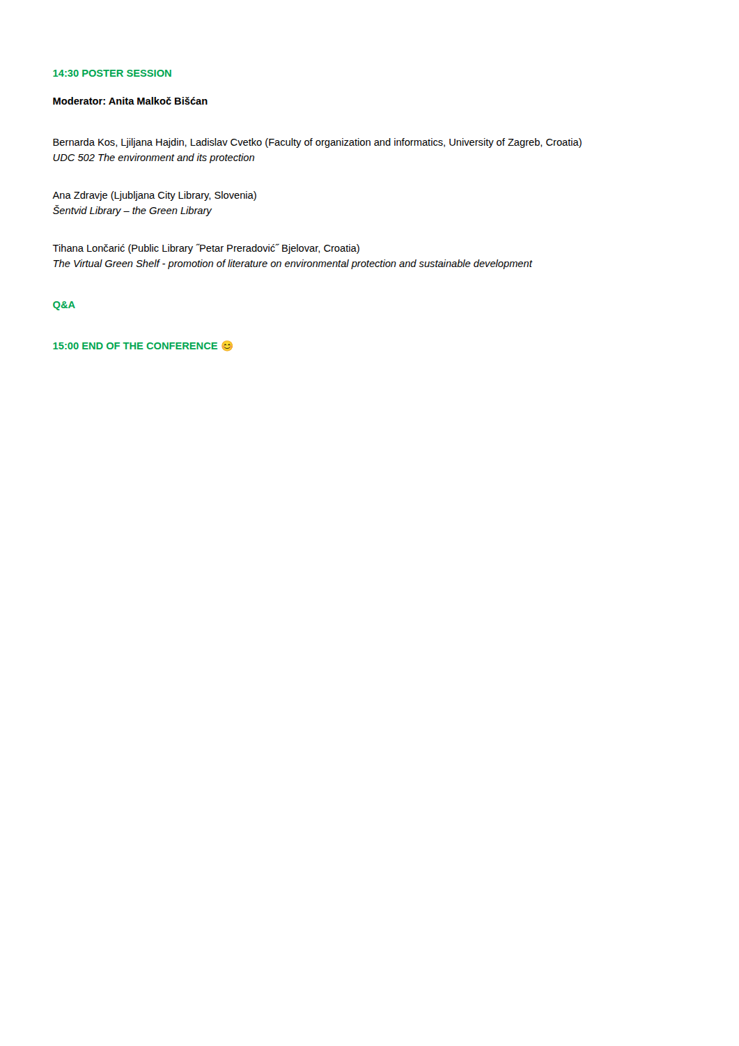14:30 POSTER SESSION
Moderator: Anita Malkoč Bišćan
Bernarda Kos, Ljiljana Hajdin, Ladislav Cvetko (Faculty of organization and informatics, University of Zagreb, Croatia)
UDC 502 The environment and its protection
Ana Zdravje (Ljubljana City Library, Slovenia)
Šentvid Library – the Green Library
Tihana Lončarić (Public Library ˝Petar Preradović˝ Bjelovar, Croatia)
The Virtual Green Shelf - promotion of literature on environmental protection and sustainable development
Q&A
15:00 END OF THE CONFERENCE 😊